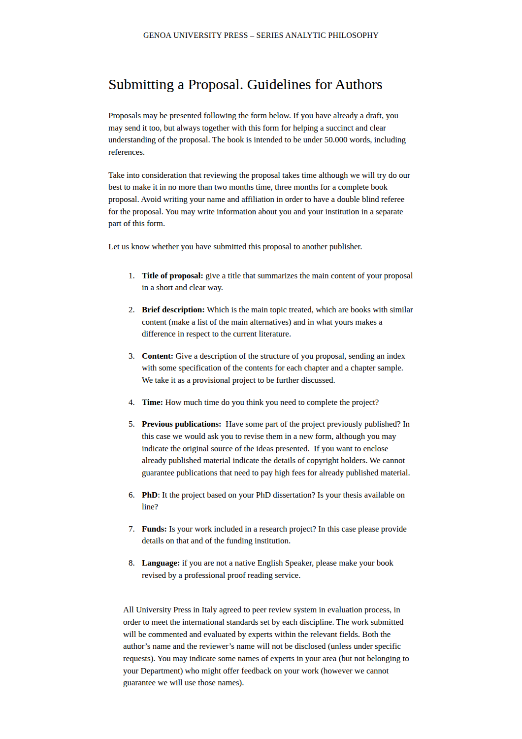GENOA UNIVERSITY PRESS – SERIES ANALYTIC PHILOSOPHY
Submitting a Proposal. Guidelines for Authors
Proposals may be presented following the form below. If you have already a draft, you may send it too, but always together with this form for helping a succinct and clear understanding of the proposal. The book is intended to be under 50.000 words, including references.
Take into consideration that reviewing the proposal takes time although we will try do our best to make it in no more than two months time, three months for a complete book proposal. Avoid writing your name and affiliation in order to have a double blind referee for the proposal. You may write information about you and your institution in a separate part of this form.
Let us know whether you have submitted this proposal to another publisher.
Title of proposal: give a title that summarizes the main content of your proposal in a short and clear way.
Brief description: Which is the main topic treated, which are books with similar content (make a list of the main alternatives) and in what yours makes a difference in respect to the current literature.
Content: Give a description of the structure of you proposal, sending an index with some specification of the contents for each chapter and a chapter sample. We take it as a provisional project to be further discussed.
Time: How much time do you think you need to complete the project?
Previous publications: Have some part of the project previously published? In this case we would ask you to revise them in a new form, although you may indicate the original source of the ideas presented. If you want to enclose already published material indicate the details of copyright holders. We cannot guarantee publications that need to pay high fees for already published material.
PhD: It the project based on your PhD dissertation? Is your thesis available on line?
Funds: Is your work included in a research project? In this case please provide details on that and of the funding institution.
Language: if you are not a native English Speaker, please make your book revised by a professional proof reading service.
All University Press in Italy agreed to peer review system in evaluation process, in order to meet the international standards set by each discipline. The work submitted will be commented and evaluated by experts within the relevant fields. Both the author’s name and the reviewer’s name will not be disclosed (unless under specific requests). You may indicate some names of experts in your area (but not belonging to your Department) who might offer feedback on your work (however we cannot guarantee we will use those names).